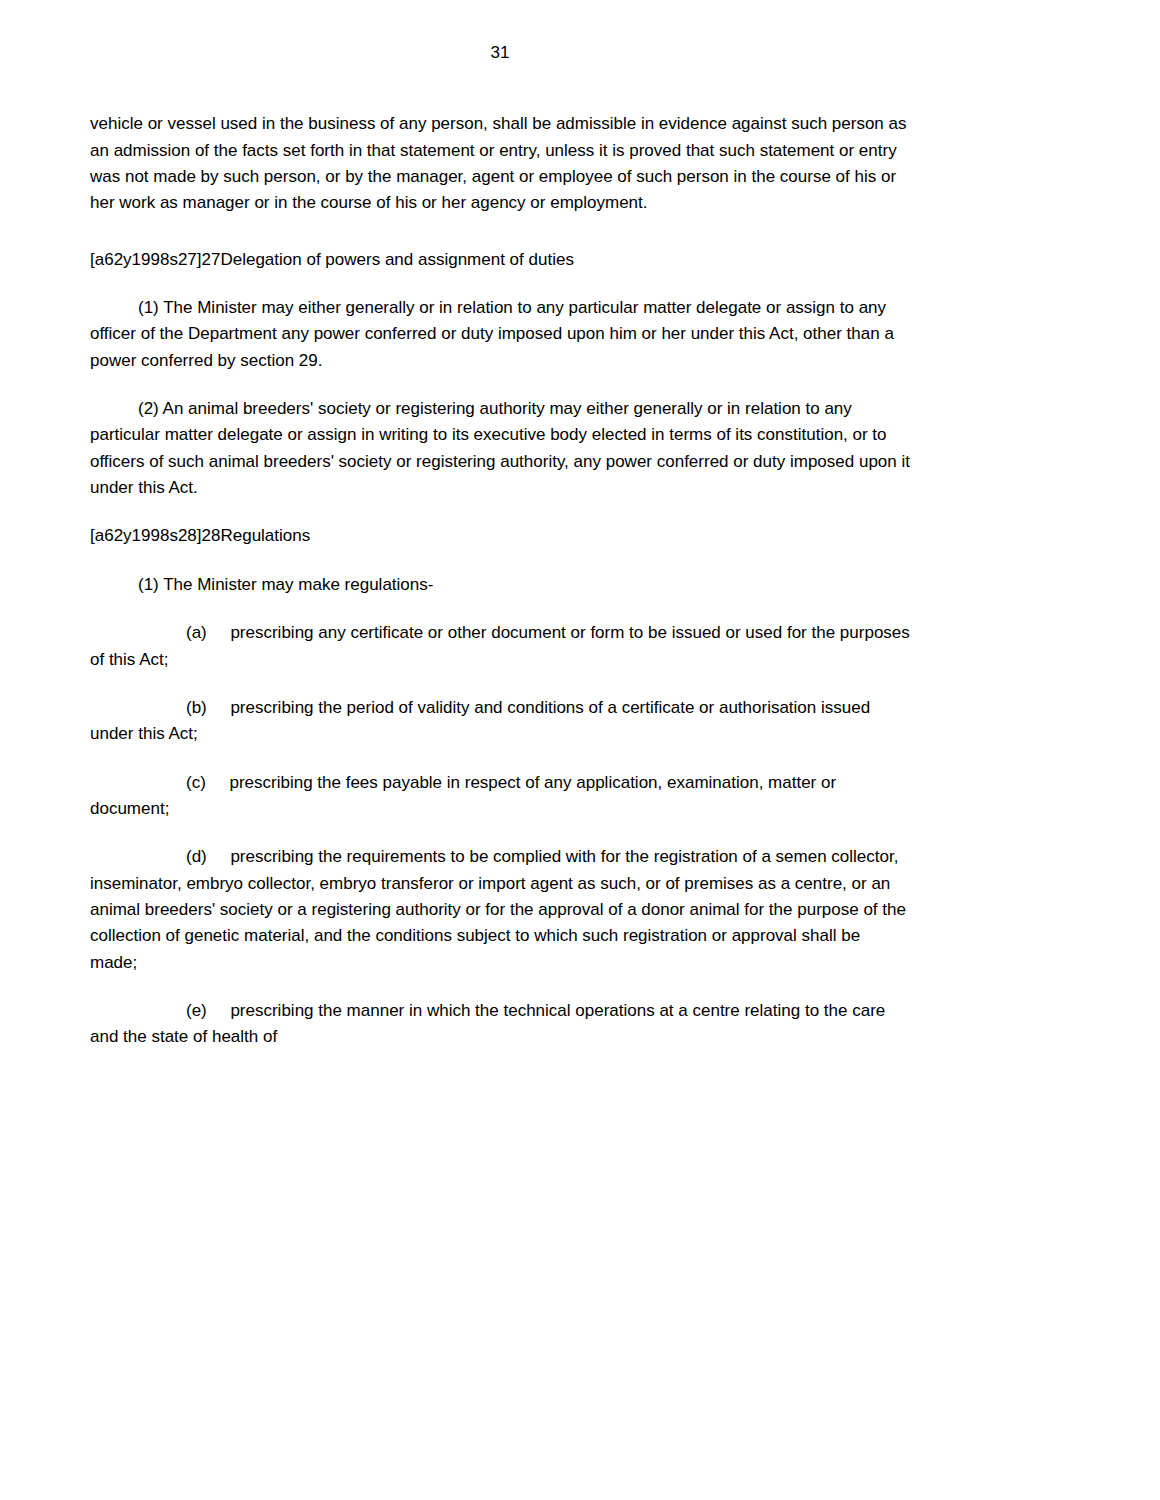31
vehicle or vessel used in the business of any person, shall be admissible in evidence against such person as an admission of the facts set forth in that statement or entry, unless it is proved that such statement or entry was not made by such person, or by the manager, agent or employee of such person in the course of his or her work as manager or in the course of his or her agency or employment.
[a62y1998s27]27Delegation of powers and assignment of duties
(1) The Minister may either generally or in relation to any particular matter delegate or assign to any officer of the Department any power conferred or duty imposed upon him or her under this Act, other than a power conferred by section 29.
(2) An animal breeders' society or registering authority may either generally or in relation to any particular matter delegate or assign in writing to its executive body elected in terms of its constitution, or to officers of such animal breeders' society or registering authority, any power conferred or duty imposed upon it under this Act.
[a62y1998s28]28Regulations
(1) The Minister may make regulations-
(a) prescribing any certificate or other document or form to be issued or used for the purposes of this Act;
(b) prescribing the period of validity and conditions of a certificate or authorisation issued under this Act;
(c) prescribing the fees payable in respect of any application, examination, matter or document;
(d) prescribing the requirements to be complied with for the registration of a semen collector, inseminator, embryo collector, embryo transferor or import agent as such, or of premises as a centre, or an animal breeders' society or a registering authority or for the approval of a donor animal for the purpose of the collection of genetic material, and the conditions subject to which such registration or approval shall be made;
(e) prescribing the manner in which the technical operations at a centre relating to the care and the state of health of